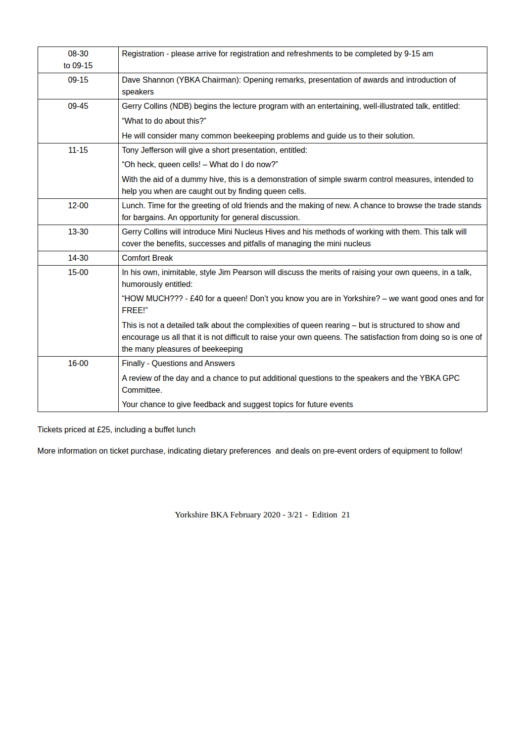| 08-30 to 09-15 | Registration - please arrive for registration and refreshments to be completed by 9-15 am |
| 09-15 | Dave Shannon (YBKA Chairman): Opening remarks, presentation of awards and introduction of speakers |
| 09-45 | Gerry Collins (NDB) begins the lecture program with an entertaining, well-illustrated talk, entitled: “What to do about this?” He will consider many common beekeeping problems and guide us to their solution. |
| 11-15 | Tony Jefferson will give a short presentation, entitled: “Oh heck, queen cells! – What do I do now?” With the aid of a dummy hive, this is a demonstration of simple swarm control measures, intended to help you when are caught out by finding queen cells. |
| 12-00 | Lunch. Time for the greeting of old friends and the making of new. A chance to browse the trade stands for bargains. An opportunity for general discussion. |
| 13-30 | Gerry Collins will introduce Mini Nucleus Hives and his methods of working with them. This talk will cover the benefits, successes and pitfalls of managing the mini nucleus |
| 14-30 | Comfort Break |
| 15-00 | In his own, inimitable, style Jim Pearson will discuss the merits of raising your own queens, in a talk, humorously entitled: “HOW MUCH??? - £40 for a queen! Don’t you know you are in Yorkshire? – we want good ones and for FREE!” This is not a detailed talk about the complexities of queen rearing – but is structured to show and encourage us all that it is not difficult to raise your own queens. The satisfaction from doing so is one of the many pleasures of beekeeping |
| 16-00 | Finally - Questions and Answers A review of the day and a chance to put additional questions to the speakers and the YBKA GPC Committee. Your chance to give feedback and suggest topics for future events |
Tickets priced at £25, including a buffet lunch
More information on ticket purchase, indicating dietary preferences and deals on pre-event orders of equipment to follow!
Yorkshire BKA February 2020 - 3/21 - Edition 21